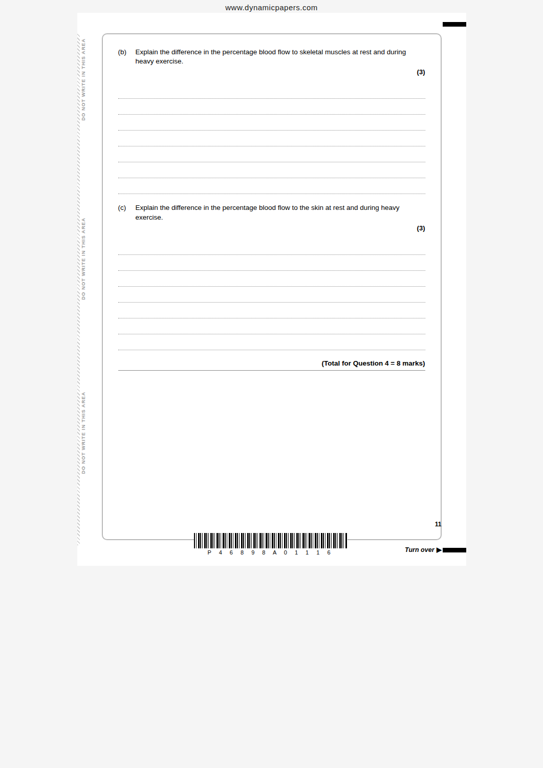www.dynamicpapers.com
DO NOT WRITE IN THIS AREA
DO NOT WRITE IN THIS AREA
DO NOT WRITE IN THIS AREA
(b)
Explain the difference in the percentage blood flow to skeletal muscles at rest and during heavy exercise.
(3)
(c)
Explain the difference in the percentage blood flow to the skin at rest and during heavy exercise.
(3)
(Total for Question 4 = 8 marks)
11
P 4 6 8 9 8 A 0 1 1 1 6
Turn over▶